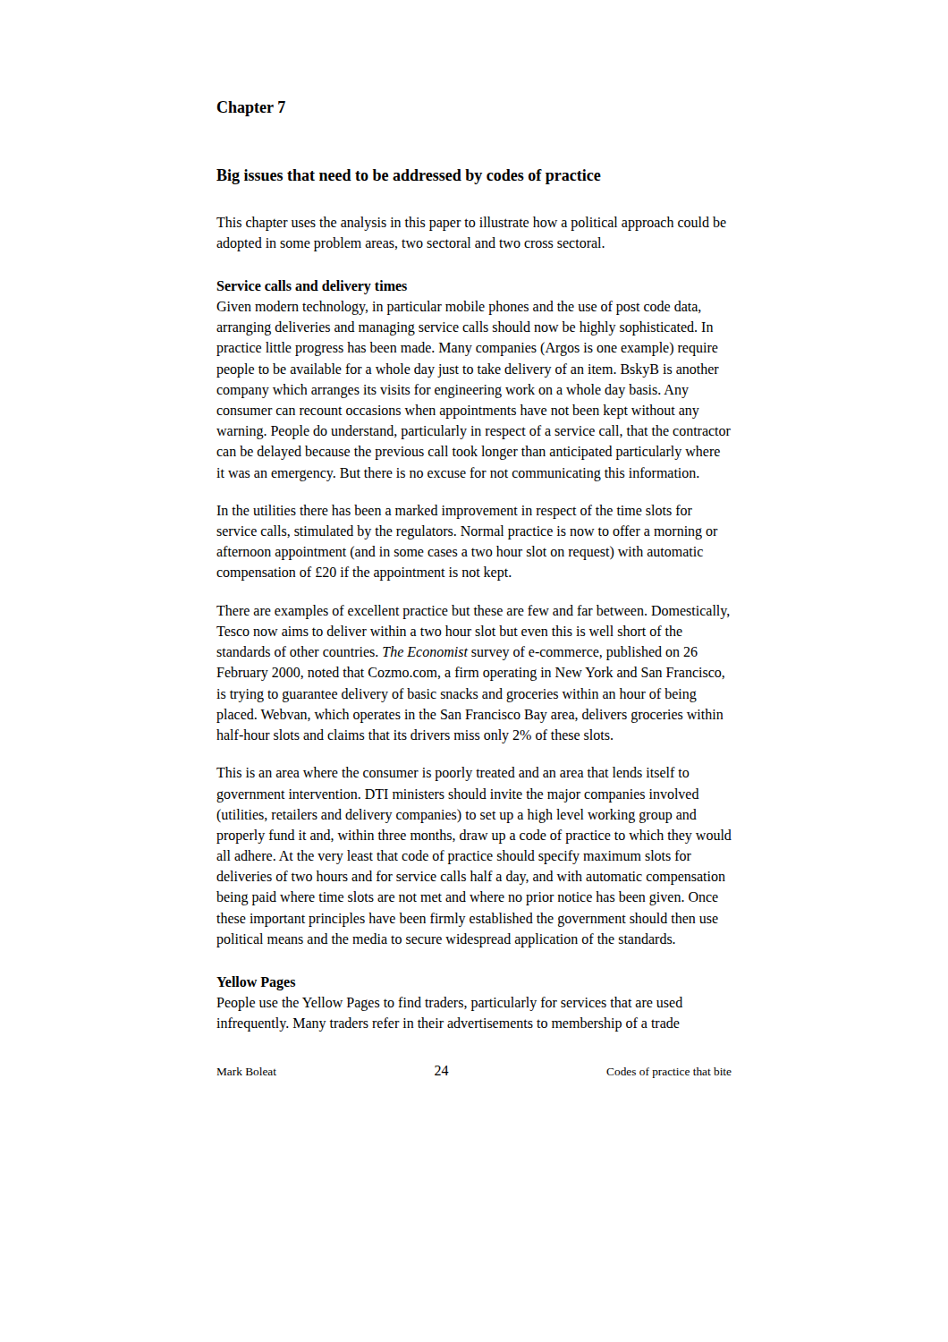Chapter 7
Big issues that need to be addressed by codes of practice
This chapter uses the analysis in this paper to illustrate how a political approach could be adopted in some problem areas, two sectoral and two cross sectoral.
Service calls and delivery times
Given modern technology, in particular mobile phones and the use of post code data, arranging deliveries and managing service calls should now be highly sophisticated. In practice little progress has been made. Many companies (Argos is one example) require people to be available for a whole day just to take delivery of an item. BskyB is another company which arranges its visits for engineering work on a whole day basis. Any consumer can recount occasions when appointments have not been kept without any warning. People do understand, particularly in respect of a service call, that the contractor can be delayed because the previous call took longer than anticipated particularly where it was an emergency. But there is no excuse for not communicating this information.
In the utilities there has been a marked improvement in respect of the time slots for service calls, stimulated by the regulators. Normal practice is now to offer a morning or afternoon appointment (and in some cases a two hour slot on request) with automatic compensation of £20 if the appointment is not kept.
There are examples of excellent practice but these are few and far between. Domestically, Tesco now aims to deliver within a two hour slot but even this is well short of the standards of other countries. The Economist survey of e-commerce, published on 26 February 2000, noted that Cozmo.com, a firm operating in New York and San Francisco, is trying to guarantee delivery of basic snacks and groceries within an hour of being placed. Webvan, which operates in the San Francisco Bay area, delivers groceries within half-hour slots and claims that its drivers miss only 2% of these slots.
This is an area where the consumer is poorly treated and an area that lends itself to government intervention. DTI ministers should invite the major companies involved (utilities, retailers and delivery companies) to set up a high level working group and properly fund it and, within three months, draw up a code of practice to which they would all adhere. At the very least that code of practice should specify maximum slots for deliveries of two hours and for service calls half a day, and with automatic compensation being paid where time slots are not met and where no prior notice has been given. Once these important principles have been firmly established the government should then use political means and the media to secure widespread application of the standards.
Yellow Pages
People use the Yellow Pages to find traders, particularly for services that are used infrequently. Many traders refer in their advertisements to membership of a trade
Mark Boleat 24 Codes of practice that bite